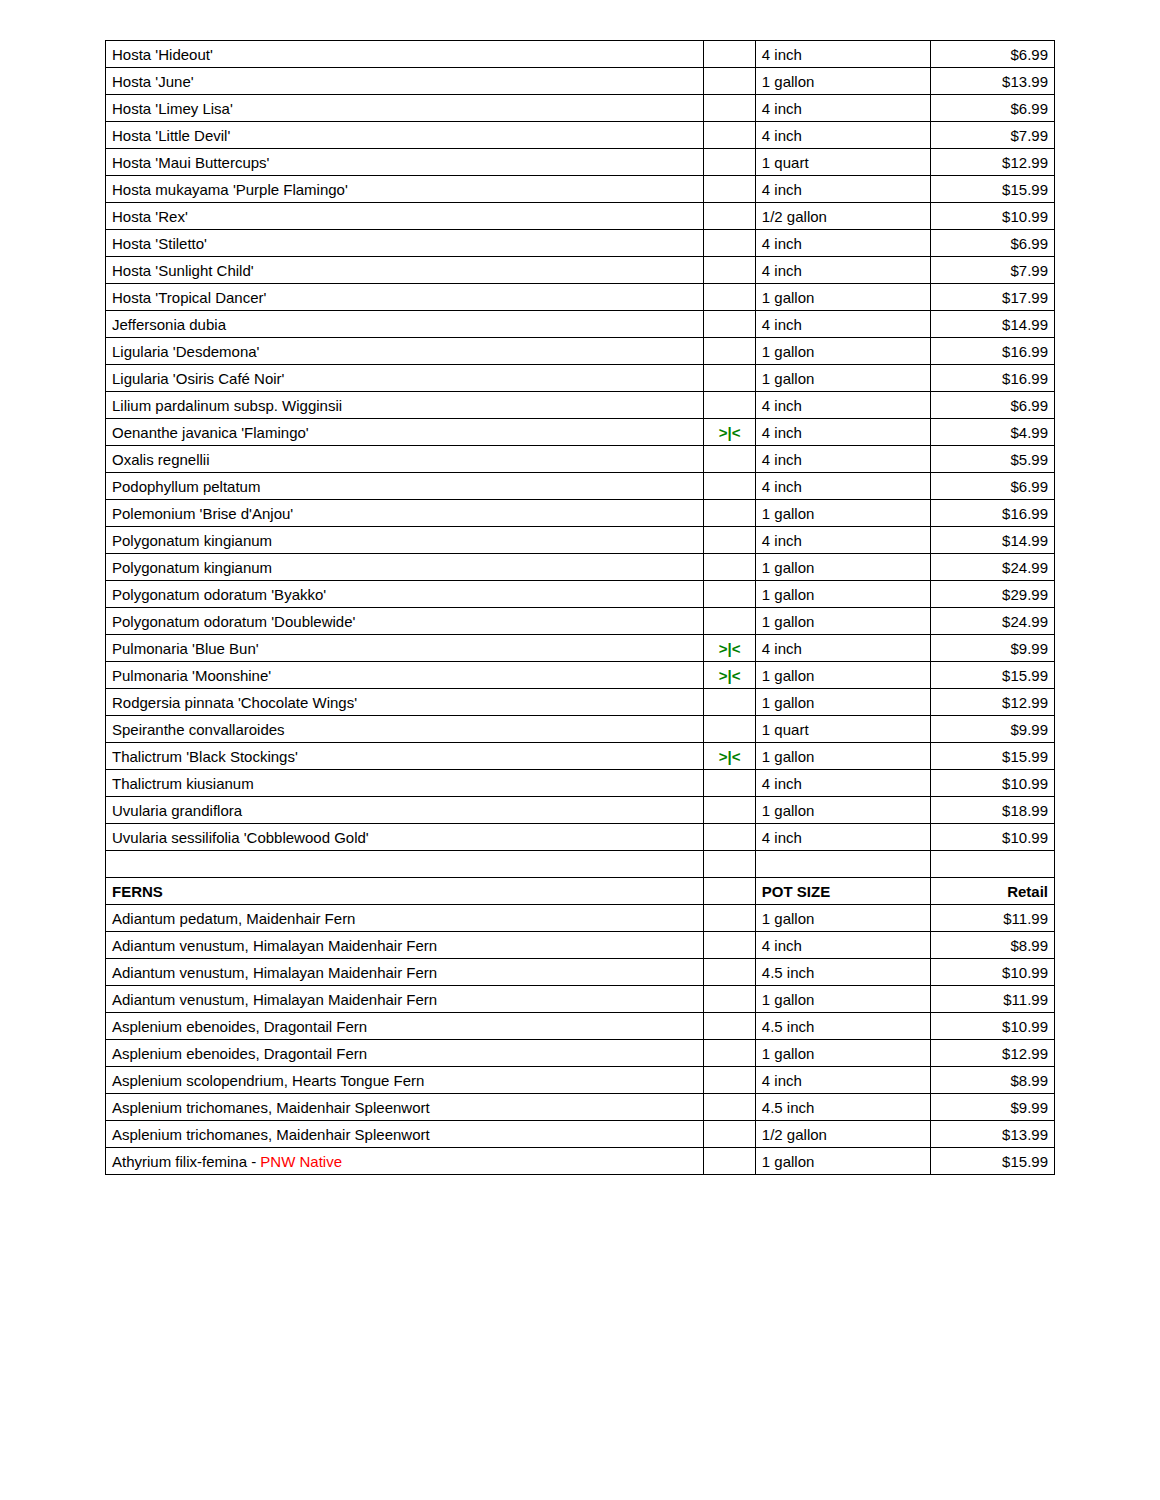| Hosta 'Hideout' | | 4 inch | $6.99 |
| Hosta 'June' | | 1 gallon | $13.99 |
| Hosta 'Limey Lisa' | | 4 inch | $6.99 |
| Hosta 'Little Devil' | | 4 inch | $7.99 |
| Hosta 'Maui Buttercups' | | 1 quart | $12.99 |
| Hosta mukayama 'Purple Flamingo' | | 4 inch | $15.99 |
| Hosta 'Rex' | | 1/2 gallon | $10.99 |
| Hosta 'Stiletto' | | 4 inch | $6.99 |
| Hosta 'Sunlight Child' | | 4 inch | $7.99 |
| Hosta 'Tropical Dancer' | | 1 gallon | $17.99 |
| Jeffersonia dubia | | 4 inch | $14.99 |
| Ligularia 'Desdemona' | | 1 gallon | $16.99 |
| Ligularia 'Osiris Café Noir' | | 1 gallon | $16.99 |
| Lilium pardalinum subsp. Wigginsii | | 4 inch | $6.99 |
| Oenanthe javanica 'Flamingo' | >/< | 4 inch | $4.99 |
| Oxalis regnellii | | 4 inch | $5.99 |
| Podophyllum peltatum | | 4 inch | $6.99 |
| Polemonium 'Brise d'Anjou' | | 1 gallon | $16.99 |
| Polygonatum kingianum | | 4 inch | $14.99 |
| Polygonatum kingianum | | 1 gallon | $24.99 |
| Polygonatum odoratum 'Byakko' | | 1 gallon | $29.99 |
| Polygonatum odoratum 'Doublewide' | | 1 gallon | $24.99 |
| Pulmonaria 'Blue Bun' | >/< | 4 inch | $9.99 |
| Pulmonaria 'Moonshine' | >/< | 1 gallon | $15.99 |
| Rodgersia pinnata 'Chocolate Wings' | | 1 gallon | $12.99 |
| Speiranthe convallaroides | | 1 quart | $9.99 |
| Thalictrum 'Black Stockings' | >/< | 1 gallon | $15.99 |
| Thalictrum kiusianum | | 4 inch | $10.99 |
| Uvularia grandiflora | | 1 gallon | $18.99 |
| Uvularia sessilifolia 'Cobblewood Gold' | | 4 inch | $10.99 |
| FERNS | | POT SIZE | Retail |
| Adiantum pedatum, Maidenhair Fern | | 1 gallon | $11.99 |
| Adiantum venustum, Himalayan Maidenhair Fern | | 4 inch | $8.99 |
| Adiantum venustum, Himalayan Maidenhair Fern | | 4.5 inch | $10.99 |
| Adiantum venustum, Himalayan Maidenhair Fern | | 1 gallon | $11.99 |
| Asplenium ebenoides, Dragontail Fern | | 4.5 inch | $10.99 |
| Asplenium ebenoides, Dragontail Fern | | 1 gallon | $12.99 |
| Asplenium scolopendrium, Hearts Tongue Fern | | 4 inch | $8.99 |
| Asplenium trichomanes, Maidenhair Spleenwort | | 4.5 inch | $9.99 |
| Asplenium trichomanes, Maidenhair Spleenwort | | 1/2 gallon | $13.99 |
| Athyrium filix-femina - PNW Native | | 1 gallon | $15.99 |